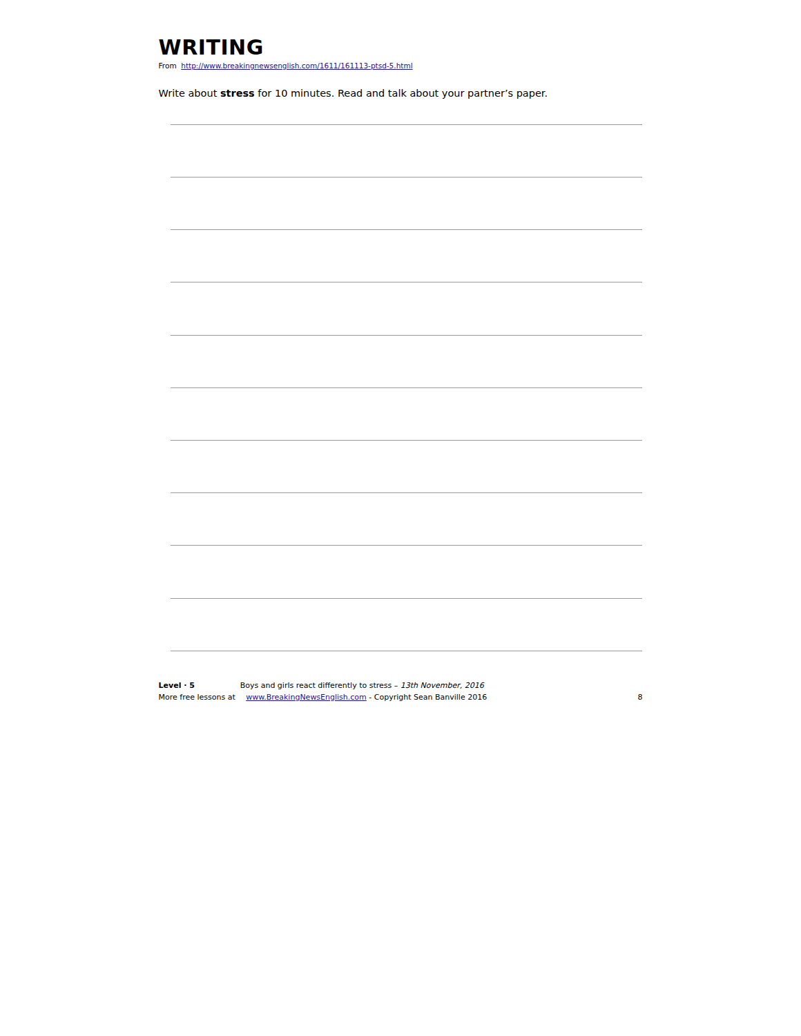WRITING
From http://www.breakingnewsenglish.com/1611/161113-ptsd-5.html
Write about stress for 10 minutes. Read and talk about your partner’s paper.
Level · 5
Boys and girls react differently to stress – 13th November, 2016
More free lessons at
www.BreakingNewsEnglish.com - Copyright Sean Banville 2016
8